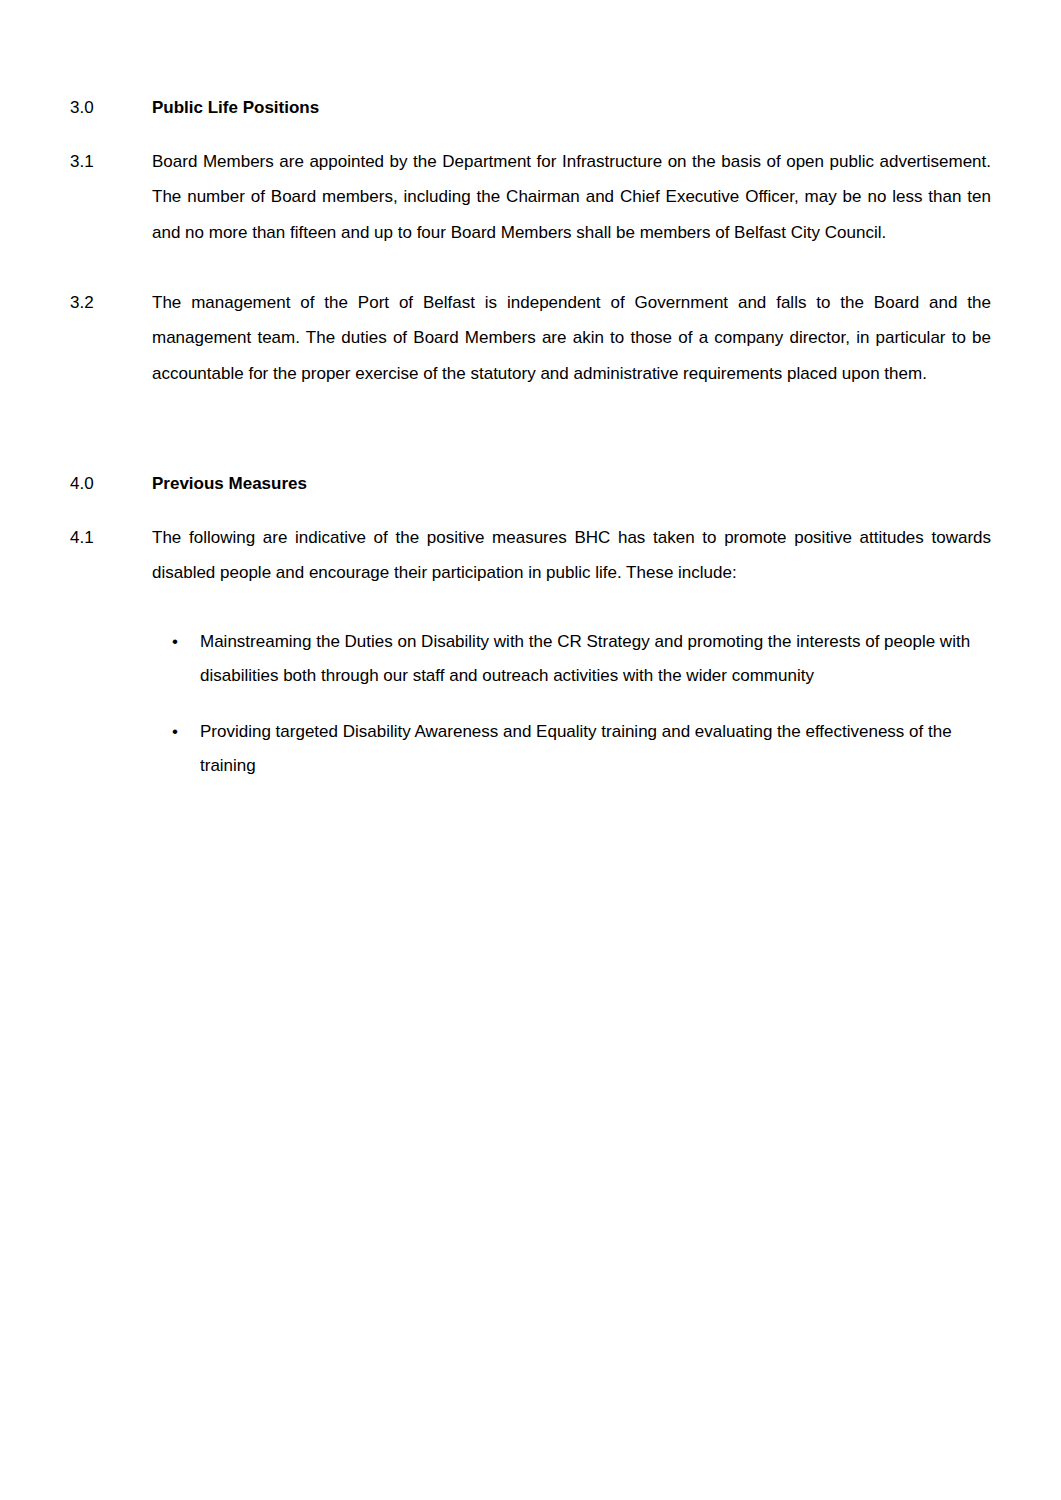3.0
Public Life Positions
3.1
Board Members are appointed by the Department for Infrastructure on the basis of open public advertisement. The number of Board members, including the Chairman and Chief Executive Officer, may be no less than ten and no more than fifteen and up to four Board Members shall be members of Belfast City Council.
3.2
The management of the Port of Belfast is independent of Government and falls to the Board and the management team. The duties of Board Members are akin to those of a company director, in particular to be accountable for the proper exercise of the statutory and administrative requirements placed upon them.
4.0
Previous Measures
4.1
The following are indicative of the positive measures BHC has taken to promote positive attitudes towards disabled people and encourage their participation in public life. These include:
Mainstreaming the Duties on Disability with the CR Strategy and promoting the interests of people with disabilities both through our staff and outreach activities with the wider community
Providing targeted Disability Awareness and Equality training and evaluating the effectiveness of the training